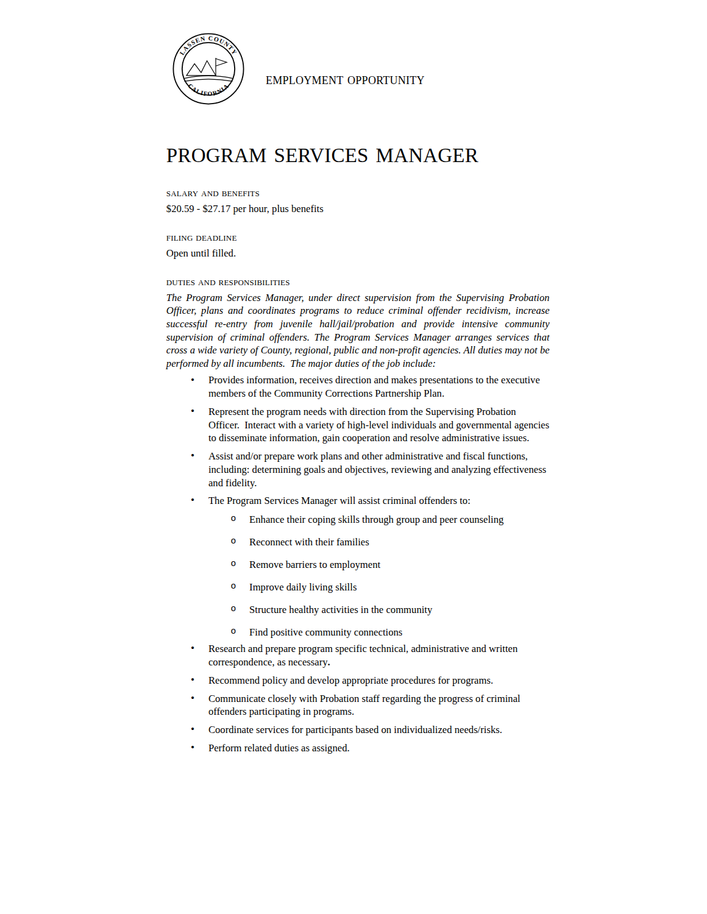LASSEN COUNTY CALIFORNIA
Employment Opportunity
Program Services Manager
Salary and Benefits
$20.59 - $27.17 per hour, plus benefits
Filing Deadline
Open until filled.
Duties and Responsibilities
The Program Services Manager, under direct supervision from the Supervising Probation Officer, plans and coordinates programs to reduce criminal offender recidivism, increase successful re-entry from juvenile hall/jail/probation and provide intensive community supervision of criminal offenders. The Program Services Manager arranges services that cross a wide variety of County, regional, public and non-profit agencies. All duties may not be performed by all incumbents. The major duties of the job include:
Provides information, receives direction and makes presentations to the executive members of the Community Corrections Partnership Plan.
Represent the program needs with direction from the Supervising Probation Officer. Interact with a variety of high-level individuals and governmental agencies to disseminate information, gain cooperation and resolve administrative issues.
Assist and/or prepare work plans and other administrative and fiscal functions, including: determining goals and objectives, reviewing and analyzing effectiveness and fidelity.
The Program Services Manager will assist criminal offenders to:
Enhance their coping skills through group and peer counseling
Reconnect with their families
Remove barriers to employment
Improve daily living skills
Structure healthy activities in the community
Find positive community connections
Research and prepare program specific technical, administrative and written correspondence, as necessary.
Recommend policy and develop appropriate procedures for programs.
Communicate closely with Probation staff regarding the progress of criminal offenders participating in programs.
Coordinate services for participants based on individualized needs/risks.
Perform related duties as assigned.